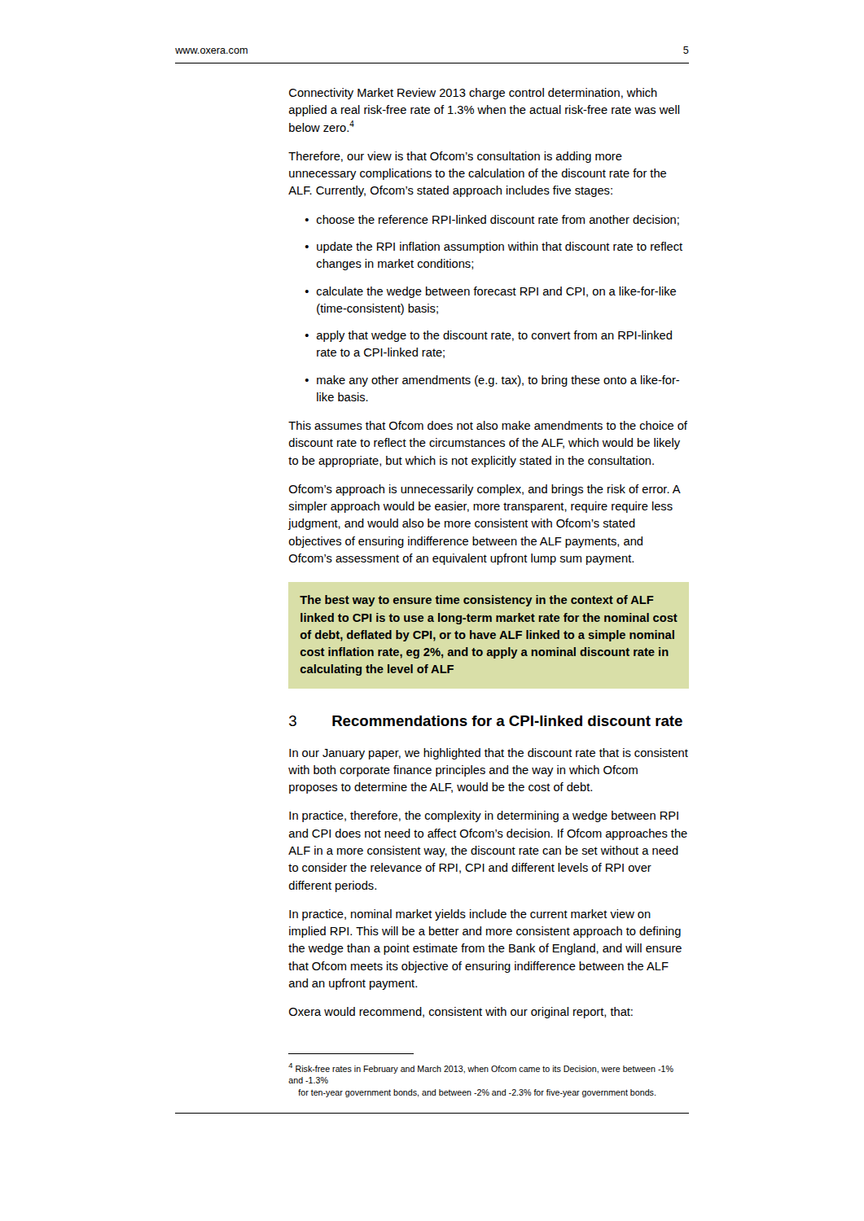www.oxera.com 5
Connectivity Market Review 2013 charge control determination, which applied a real risk-free rate of 1.3% when the actual risk-free rate was well below zero.4
Therefore, our view is that Ofcom’s consultation is adding more unnecessary complications to the calculation of the discount rate for the ALF. Currently, Ofcom’s stated approach includes five stages:
choose the reference RPI-linked discount rate from another decision;
update the RPI inflation assumption within that discount rate to reflect changes in market conditions;
calculate the wedge between forecast RPI and CPI, on a like-for-like (time-consistent) basis;
apply that wedge to the discount rate, to convert from an RPI-linked rate to a CPI-linked rate;
make any other amendments (e.g. tax), to bring these onto a like-for-like basis.
This assumes that Ofcom does not also make amendments to the choice of discount rate to reflect the circumstances of the ALF, which would be likely to be appropriate, but which is not explicitly stated in the consultation.
Ofcom’s approach is unnecessarily complex, and brings the risk of error. A simpler approach would be easier, more transparent, require require less judgment, and would also be more consistent with Ofcom’s stated objectives of ensuring indifference between the ALF payments, and Ofcom’s assessment of an equivalent upfront lump sum payment.
The best way to ensure time consistency in the context of ALF linked to CPI is to use a long-term market rate for the nominal cost of debt, deflated by CPI, or to have ALF linked to a simple nominal cost inflation rate, eg 2%, and to apply a nominal discount rate in calculating the level of ALF
3 Recommendations for a CPI-linked discount rate
In our January paper, we highlighted that the discount rate that is consistent with both corporate finance principles and the way in which Ofcom proposes to determine the ALF, would be the cost of debt.
In practice, therefore, the complexity in determining a wedge between RPI and CPI does not need to affect Ofcom’s decision. If Ofcom approaches the ALF in a more consistent way, the discount rate can be set without a need to consider the relevance of RPI, CPI and different levels of RPI over different periods.
In practice, nominal market yields include the current market view on implied RPI. This will be a better and more consistent approach to defining the wedge than a point estimate from the Bank of England, and will ensure that Ofcom meets its objective of ensuring indifference between the ALF and an upfront payment.
Oxera would recommend, consistent with our original report, that:
4 Risk-free rates in February and March 2013, when Ofcom came to its Decision, were between -1% and -1.3%for ten-year government bonds, and between -2% and -2.3% for five-year government bonds.